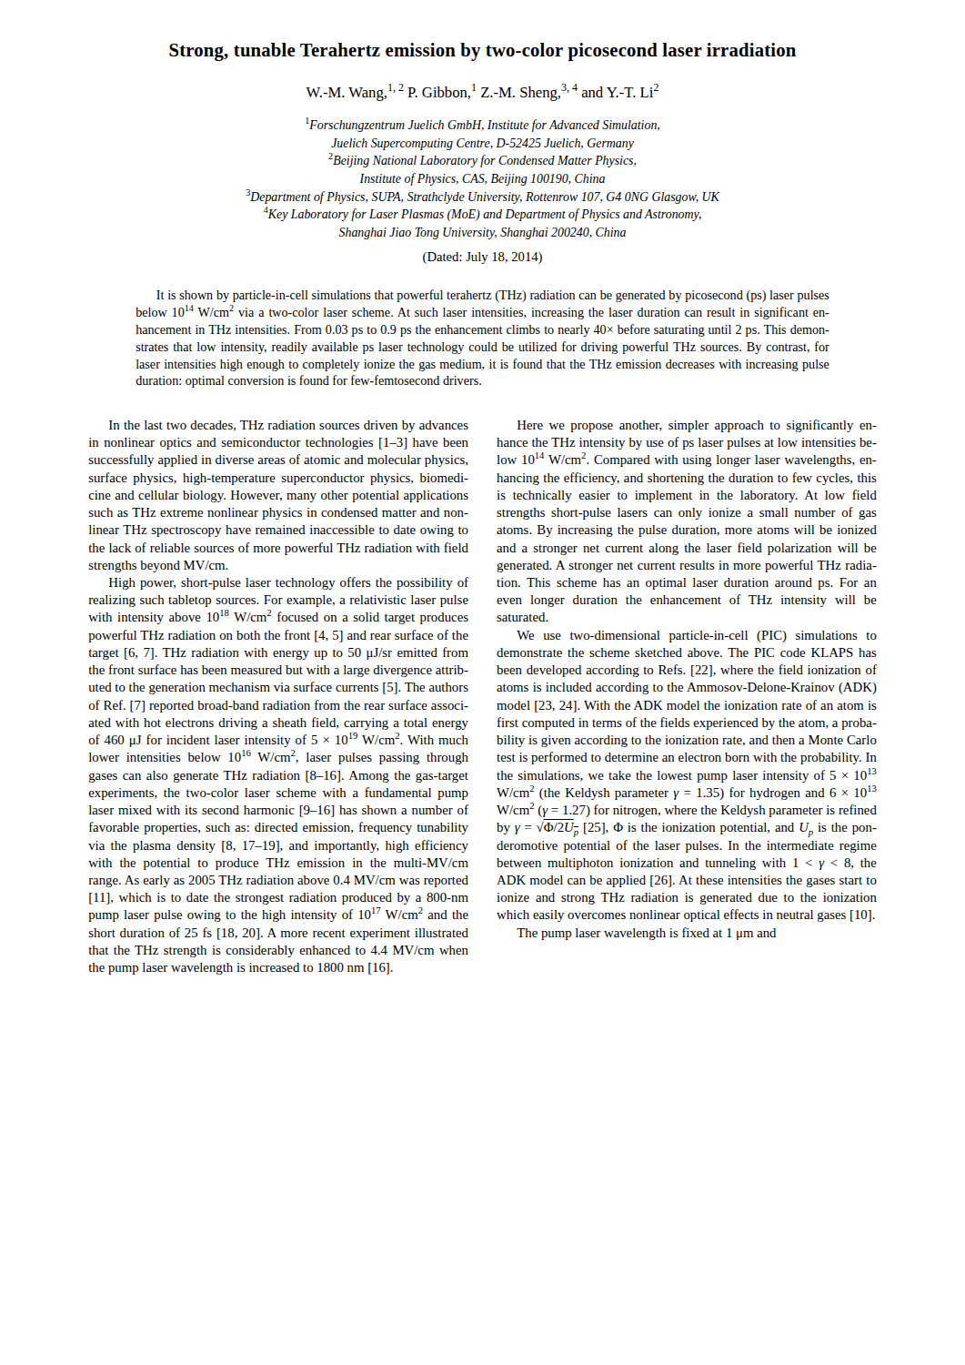Strong, tunable Terahertz emission by two-color picosecond laser irradiation
W.-M. Wang,1, 2 P. Gibbon,1 Z.-M. Sheng,3, 4 and Y.-T. Li2
1Forschungzentrum Juelich GmbH, Institute for Advanced Simulation, Juelich Supercomputing Centre, D-52425 Juelich, Germany 2Beijing National Laboratory for Condensed Matter Physics, Institute of Physics, CAS, Beijing 100190, China 3Department of Physics, SUPA, Strathclyde University, Rottenrow 107, G4 0NG Glasgow, UK 4Key Laboratory for Laser Plasmas (MoE) and Department of Physics and Astronomy, Shanghai Jiao Tong University, Shanghai 200240, China
(Dated: July 18, 2014)
It is shown by particle-in-cell simulations that powerful terahertz (THz) radiation can be generated by picosecond (ps) laser pulses below 1014 W/cm2 via a two-color laser scheme. At such laser intensities, increasing the laser duration can result in significant enhancement in THz intensities. From 0.03 ps to 0.9 ps the enhancement climbs to nearly 40× before saturating until 2 ps. This demonstrates that low intensity, readily available ps laser technology could be utilized for driving powerful THz sources. By contrast, for laser intensities high enough to completely ionize the gas medium, it is found that the THz emission decreases with increasing pulse duration: optimal conversion is found for few-femtosecond drivers.
In the last two decades, THz radiation sources driven by advances in nonlinear optics and semiconductor technologies [1–3] have been successfully applied in diverse areas of atomic and molecular physics, surface physics, high-temperature superconductor physics, biomedicine and cellular biology. However, many other potential applications such as THz extreme nonlinear physics in condensed matter and nonlinear THz spectroscopy have remained inaccessible to date owing to the lack of reliable sources of more powerful THz radiation with field strengths beyond MV/cm.
High power, short-pulse laser technology offers the possibility of realizing such tabletop sources. For example, a relativistic laser pulse with intensity above 1018 W/cm2 focused on a solid target produces powerful THz radiation on both the front [4, 5] and rear surface of the target [6, 7]. THz radiation with energy up to 50 μJ/sr emitted from the front surface has been measured but with a large divergence attributed to the generation mechanism via surface currents [5]. The authors of Ref. [7] reported broad-band radiation from the rear surface associated with hot electrons driving a sheath field, carrying a total energy of 460 μJ for incident laser intensity of 5 × 1019 W/cm2. With much lower intensities below 1016 W/cm2, laser pulses passing through gases can also generate THz radiation [8–16]. Among the gas-target experiments, the two-color laser scheme with a fundamental pump laser mixed with its second harmonic [9–16] has shown a number of favorable properties, such as: directed emission, frequency tunability via the plasma density [8, 17–19], and importantly, high efficiency with the potential to produce THz emission in the multi-MV/cm range. As early as 2005 THz radiation above 0.4 MV/cm was reported [11], which is to date the strongest radiation produced by a 800-nm pump laser pulse owing to the high intensity of 1017 W/cm2 and the short duration of 25 fs [18, 20]. A more recent experiment illustrated that the THz strength is considerably enhanced to 4.4 MV/cm when the pump laser wavelength is increased to 1800 nm [16].
Here we propose another, simpler approach to significantly enhance the THz intensity by use of ps laser pulses at low intensities below 1014 W/cm2. Compared with using longer laser wavelengths, enhancing the efficiency, and shortening the duration to few cycles, this is technically easier to implement in the laboratory. At low field strengths short-pulse lasers can only ionize a small number of gas atoms. By increasing the pulse duration, more atoms will be ionized and a stronger net current along the laser field polarization will be generated. A stronger net current results in more powerful THz radiation. This scheme has an optimal laser duration around ps. For an even longer duration the enhancement of THz intensity will be saturated.
We use two-dimensional particle-in-cell (PIC) simulations to demonstrate the scheme sketched above. The PIC code KLAPS has been developed according to Refs. [22], where the field ionization of atoms is included according to the Ammosov-Delone-Krainov (ADK) model [23, 24]. With the ADK model the ionization rate of an atom is first computed in terms of the fields experienced by the atom, a probability is given according to the ionization rate, and then a Monte Carlo test is performed to determine an electron born with the probability. In the simulations, we take the lowest pump laser intensity of 5 × 1013 W/cm2 (the Keldysh parameter γ = 1.35) for hydrogen and 6 × 1013 W/cm2 (γ = 1.27) for nitrogen, where the Keldysh parameter is refined by γ = √Φ/2Up [25], Φ is the ionization potential, and Up is the ponderomotive potential of the laser pulses. In the intermediate regime between multiphoton ionization and tunneling with 1 < γ < 8, the ADK model can be applied [26]. At these intensities the gases start to ionize and strong THz radiation is generated due to the ionization which easily overcomes nonlinear optical effects in neutral gases [10].
The pump laser wavelength is fixed at 1 μm and